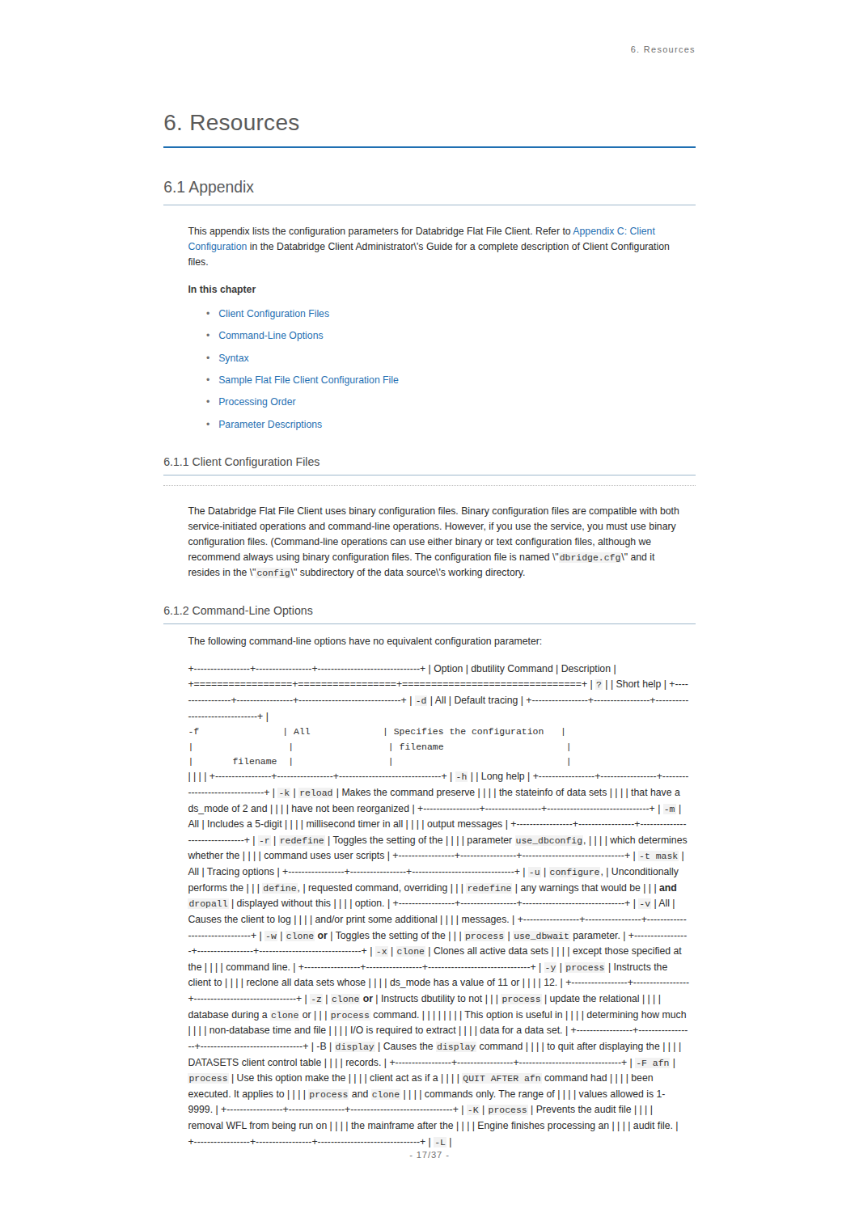6. Resources
6. Resources
6.1 Appendix
This appendix lists the configuration parameters for Databridge Flat File Client. Refer to Appendix C: Client Configuration in the Databridge Client Administrator\'s Guide for a complete description of Client Configuration files.
In this chapter
Client Configuration Files
Command-Line Options
Syntax
Sample Flat File Client Configuration File
Processing Order
Parameter Descriptions
6.1.1 Client Configuration Files
The Databridge Flat File Client uses binary configuration files. Binary configuration files are compatible with both service-initiated operations and command-line operations. However, if you use the service, you must use binary configuration files. (Command-line operations can use either binary or text configuration files, although we recommend always using binary configuration files. The configuration file is named \"dbridge.cfg\" and it resides in the \"config\" subdirectory of the data source\'s working directory.
6.1.2 Command-Line Options
The following command-line options have no equivalent configuration parameter:
+-----------------+-----------------+-------------------------------+ | Option | dbutility Command | Description | +=================+=================+===============================+ | ? | | Short help | +-----------------+-----------------+-------------------------------+ | -d | All | Default tracing | +-----------------+-----------------+-------------------------------+ | -f | All | Specifies the configuration | | | | filename | | filename | | | | | | | +-----------------+-----------------+-------------------------------+ | -h | | Long help | +-----------------+-----------------+-------------------------------+ | -k | reload | Makes the command preserve | | | | the stateinfo of data sets | | | | that have a ds_mode of 2 and | | | | have not been reorganized | +-----------------+-----------------+-------------------------------+ | -m | All | Includes a 5-digit | | | | millisecond timer in all | | | | output messages | +-----------------+-----------------+-------------------------------+ | -r | redefine | Toggles the setting of the | | | | parameter use_dbconfig, | | | | which determines whether the | | | | command uses user scripts | +-----------------+-----------------+-------------------------------+ | -t mask | All | Tracing options | +-----------------+-----------------+-------------------------------+ | -u | configure, | Unconditionally performs the | | | define, | requested command, overriding | | | redefine | any warnings that would be | | | and dropall | displayed without this | | | | option. | +-----------------+-----------------+-------------------------------+ | -v | All | Causes the client to log | | | | and/or print some additional | | | | messages. | +-----------------+-----------------+-------------------------------+ | -w | clone or | Toggles the setting of the | | | process | use_dbwait parameter. | +-----------------+-----------------+-------------------------------+ | -x | clone | Clones all active data sets | | | | except those specified at the | | | | command line. | +-----------------+-----------------+-------------------------------+ | -y | process | Instructs the client to | | | | reclone all data sets whose | | | | ds_mode has a value of 11 or | | | | 12. | +-----------------+-----------------+-------------------------------+ | -z | clone or | Instructs dbutility to not | | | process | update the relational | | | | database during a clone or | | | process command. | | | | | | | | This option is useful in | | | | determining how much | | | | non-database time and file | | | | I/O is required to extract | | | | data for a data set. | +-----------------+-----------------+-------------------------------+ | -B | display | Causes the display command | | | | to quit after displaying the | | | | DATASETS client control table | | | | records. | +-----------------+-----------------+-------------------------------+ | -F afn | process | Use this option make the | | | | client act as if a | | | | QUIT AFTER afn command had | | | | been executed. It applies to | | | | process and clone | | | | commands only. The range of | | | | values allowed is 1-9999. | +-----------------+-----------------+-------------------------------+ | -K | process | Prevents the audit file | | | | removal WFL from being run on | | | | the mainframe after the | | | | Engine finishes processing an | | | | audit file. | +-----------------+-----------------+-------------------------------+ | -L |
- 17/37 -